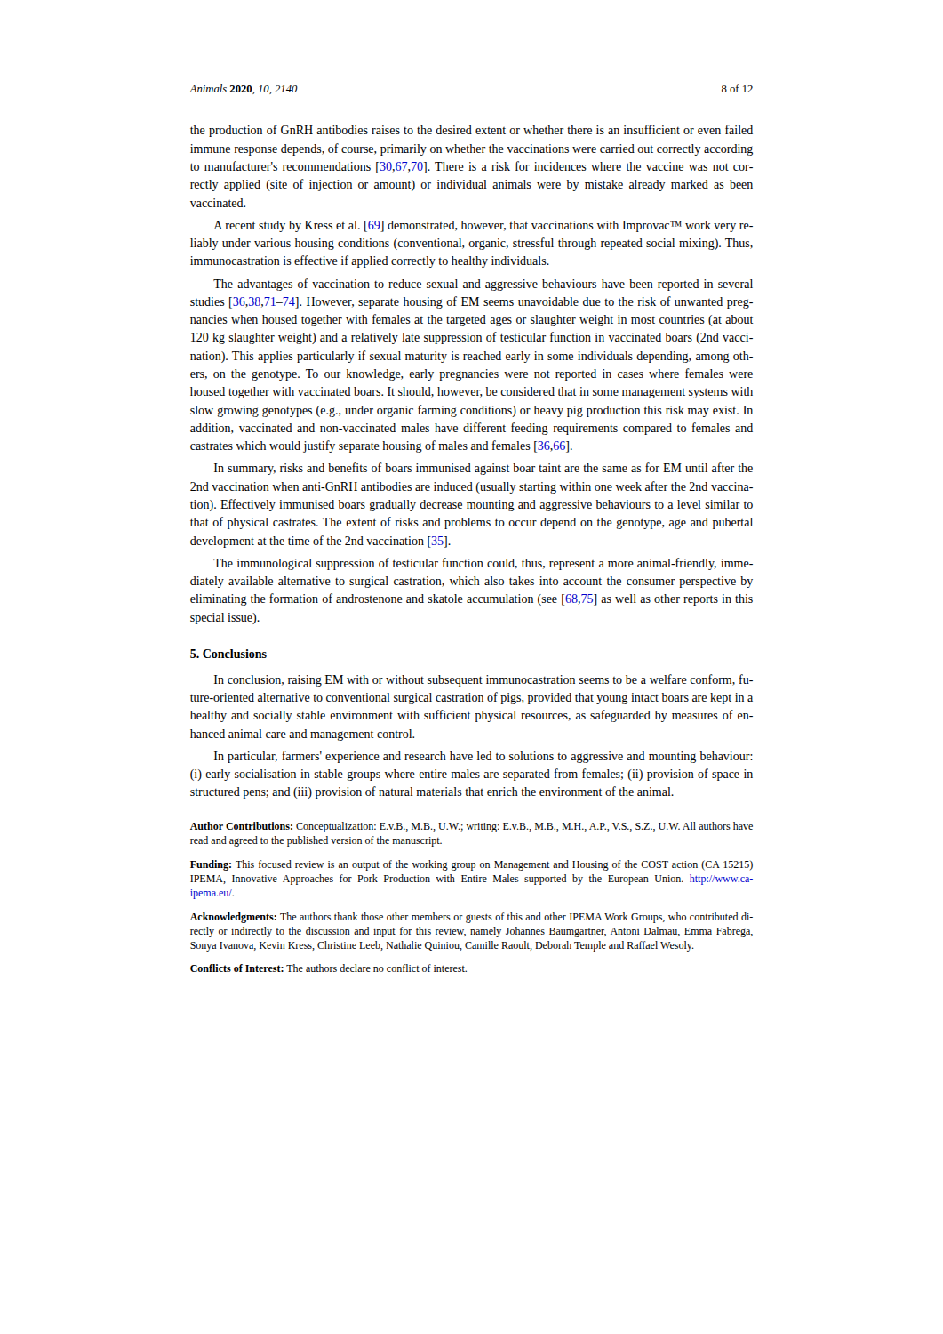Animals 2020, 10, 2140
8 of 12
the production of GnRH antibodies raises to the desired extent or whether there is an insufficient or even failed immune response depends, of course, primarily on whether the vaccinations were carried out correctly according to manufacturer's recommendations [30,67,70]. There is a risk for incidences where the vaccine was not correctly applied (site of injection or amount) or individual animals were by mistake already marked as been vaccinated.
A recent study by Kress et al. [69] demonstrated, however, that vaccinations with Improvac™ work very reliably under various housing conditions (conventional, organic, stressful through repeated social mixing). Thus, immunocastration is effective if applied correctly to healthy individuals.
The advantages of vaccination to reduce sexual and aggressive behaviours have been reported in several studies [36,38,71–74]. However, separate housing of EM seems unavoidable due to the risk of unwanted pregnancies when housed together with females at the targeted ages or slaughter weight in most countries (at about 120 kg slaughter weight) and a relatively late suppression of testicular function in vaccinated boars (2nd vaccination). This applies particularly if sexual maturity is reached early in some individuals depending, among others, on the genotype. To our knowledge, early pregnancies were not reported in cases where females were housed together with vaccinated boars. It should, however, be considered that in some management systems with slow growing genotypes (e.g., under organic farming conditions) or heavy pig production this risk may exist. In addition, vaccinated and non-vaccinated males have different feeding requirements compared to females and castrates which would justify separate housing of males and females [36,66].
In summary, risks and benefits of boars immunised against boar taint are the same as for EM until after the 2nd vaccination when anti-GnRH antibodies are induced (usually starting within one week after the 2nd vaccination). Effectively immunised boars gradually decrease mounting and aggressive behaviours to a level similar to that of physical castrates. The extent of risks and problems to occur depend on the genotype, age and pubertal development at the time of the 2nd vaccination [35].
The immunological suppression of testicular function could, thus, represent a more animal-friendly, immediately available alternative to surgical castration, which also takes into account the consumer perspective by eliminating the formation of androstenone and skatole accumulation (see [68,75] as well as other reports in this special issue).
5. Conclusions
In conclusion, raising EM with or without subsequent immunocastration seems to be a welfare conform, future-oriented alternative to conventional surgical castration of pigs, provided that young intact boars are kept in a healthy and socially stable environment with sufficient physical resources, as safeguarded by measures of enhanced animal care and management control.
In particular, farmers' experience and research have led to solutions to aggressive and mounting behaviour: (i) early socialisation in stable groups where entire males are separated from females; (ii) provision of space in structured pens; and (iii) provision of natural materials that enrich the environment of the animal.
Author Contributions: Conceptualization: E.v.B., M.B., U.W.; writing: E.v.B., M.B., M.H., A.P., V.S., S.Z., U.W. All authors have read and agreed to the published version of the manuscript.
Funding: This focused review is an output of the working group on Management and Housing of the COST action (CA 15215) IPEMA, Innovative Approaches for Pork Production with Entire Males supported by the European Union. http://www.ca-ipema.eu/.
Acknowledgments: The authors thank those other members or guests of this and other IPEMA Work Groups, who contributed directly or indirectly to the discussion and input for this review, namely Johannes Baumgartner, Antoni Dalmau, Emma Fabrega, Sonya Ivanova, Kevin Kress, Christine Leeb, Nathalie Quiniou, Camille Raoult, Deborah Temple and Raffael Wesoly.
Conflicts of Interest: The authors declare no conflict of interest.